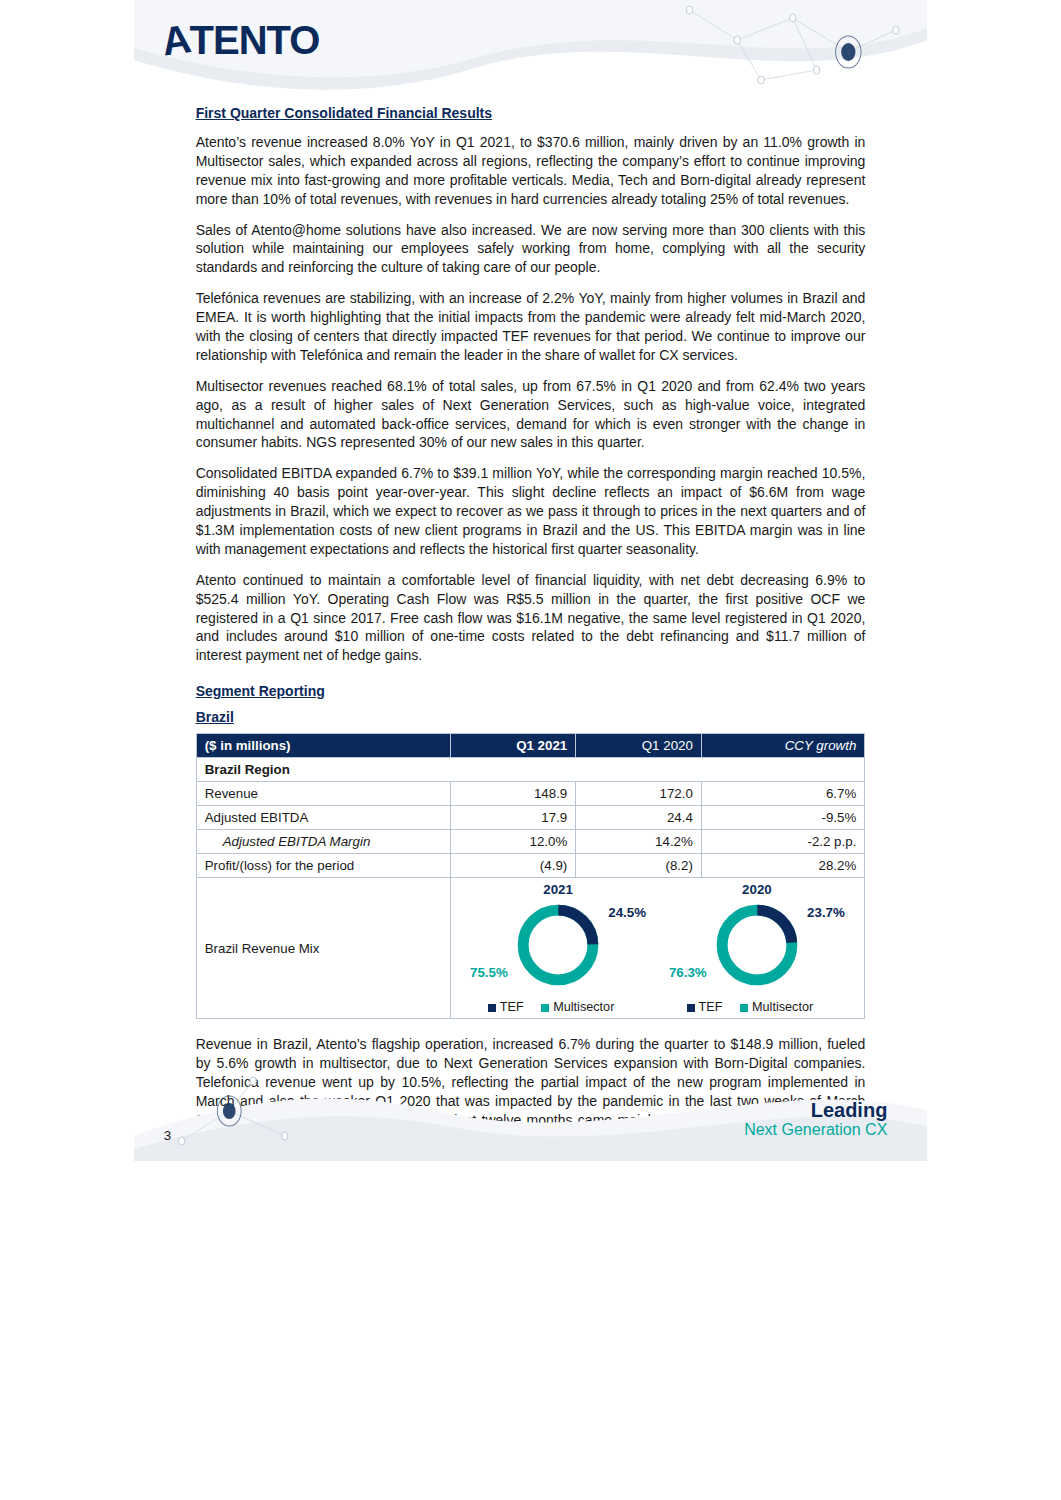ATENTO
First Quarter Consolidated Financial Results
Atento’s revenue increased 8.0% YoY in Q1 2021, to $370.6 million, mainly driven by an 11.0% growth in Multisector sales, which expanded across all regions, reflecting the company’s effort to continue improving revenue mix into fast-growing and more profitable verticals. Media, Tech and Born-digital already represent more than 10% of total revenues, with revenues in hard currencies already totaling 25% of total revenues.
Sales of Atento@home solutions have also increased. We are now serving more than 300 clients with this solution while maintaining our employees safely working from home, complying with all the security standards and reinforcing the culture of taking care of our people.
Telefónica revenues are stabilizing, with an increase of 2.2% YoY, mainly from higher volumes in Brazil and EMEA. It is worth highlighting that the initial impacts from the pandemic were already felt mid-March 2020, with the closing of centers that directly impacted TEF revenues for that period. We continue to improve our relationship with Telefónica and remain the leader in the share of wallet for CX services.
Multisector revenues reached 68.1% of total sales, up from 67.5% in Q1 2020 and from 62.4% two years ago, as a result of higher sales of Next Generation Services, such as high-value voice, integrated multichannel and automated back-office services, demand for which is even stronger with the change in consumer habits. NGS represented 30% of our new sales in this quarter.
Consolidated EBITDA expanded 6.7% to $39.1 million YoY, while the corresponding margin reached 10.5%, diminishing 40 basis point year-over-year. This slight decline reflects an impact of $6.6M from wage adjustments in Brazil, which we expect to recover as we pass it through to prices in the next quarters and of $1.3M implementation costs of new client programs in Brazil and the US. This EBITDA margin was in line with management expectations and reflects the historical first quarter seasonality.
Atento continued to maintain a comfortable level of financial liquidity, with net debt decreasing 6.9% to $525.4 million YoY. Operating Cash Flow was R$5.5 million in the quarter, the first positive OCF we registered in a Q1 since 2017. Free cash flow was $16.1M negative, the same level registered in Q1 2020, and includes around $10 million of one-time costs related to the debt refinancing and $11.7 million of interest payment net of hedge gains.
Segment Reporting
Brazil
| ($ in millions) | Q1 2021 | Q1 2020 | CCY growth |
| --- | --- | --- | --- |
| Brazil Region |
| Revenue | 148.9 | 172.0 | 6.7% |
| Adjusted EBITDA | 17.9 | 24.4 | -9.5% |
| Adjusted EBITDA Margin | 12.0% | 14.2% | -2.2 p.p. |
| Profit/(loss) for the period | (4.9) | (8.2) | 28.2% |
| Brazil Revenue Mix | 2021 75.5% 24.5% TEF Multisector 2020 76.3% 23.7% TEF Multisector |
Revenue in Brazil, Atento’s flagship operation, increased 6.7% during the quarter to $148.9 million, fueled by 5.6% growth in multisector, due to Next Generation Services expansion with Born-Digital companies. Telefonica revenue went up by 10.5%, reflecting the partial impact of the new program implemented in March and also the weaker Q1 2020 that was impacted by the pandemic in the last two weeks of March 2020. Multisector clients acquired in the last twelve months came mainly from the Healthcare, Media and Born-Digital sectors.
3
Leading
Next Generation CX